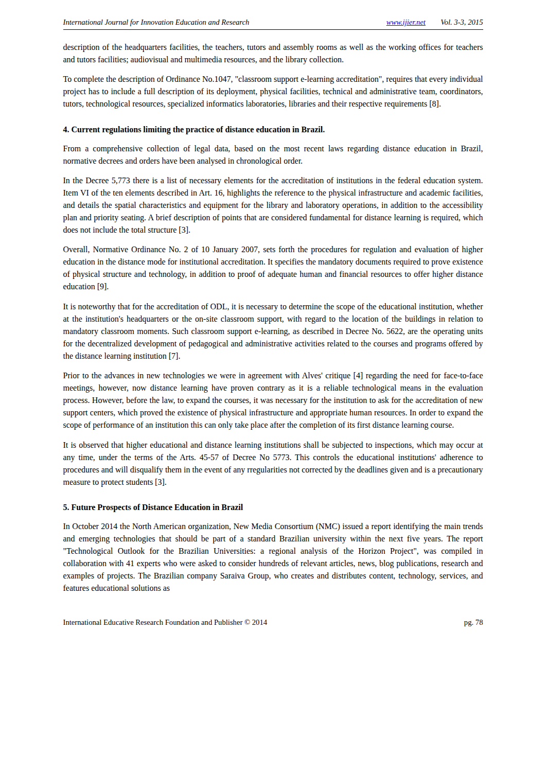International Journal for Innovation Education and Research www.ijier.net Vol. 3-3, 2015
description of the headquarters facilities, the teachers, tutors and assembly rooms as well as the working offices for teachers and tutors facilities; audiovisual and multimedia resources, and the library collection.
To complete the description of Ordinance No.1047, "classroom support e-learning accreditation", requires that every individual project has to include a full description of its deployment, physical facilities, technical and administrative team, coordinators, tutors, technological resources, specialized informatics laboratories, libraries and their respective requirements [8].
4. Current regulations limiting the practice of distance education in Brazil.
From a comprehensive collection of legal data, based on the most recent laws regarding distance education in Brazil, normative decrees and orders have been analysed in chronological order.
In the Decree 5,773 there is a list of necessary elements for the accreditation of institutions in the federal education system. Item VI of the ten elements described in Art. 16, highlights the reference to the physical infrastructure and academic facilities, and details the spatial characteristics and equipment for the library and laboratory operations, in addition to the accessibility plan and priority seating. A brief description of points that are considered fundamental for distance learning is required, which does not include the total structure [3].
Overall, Normative Ordinance No. 2 of 10 January 2007, sets forth the procedures for regulation and evaluation of higher education in the distance mode for institutional accreditation. It specifies the mandatory documents required to prove existence of physical structure and technology, in addition to proof of adequate human and financial resources to offer higher distance education [9].
It is noteworthy that for the accreditation of ODL, it is necessary to determine the scope of the educational institution, whether at the institution's headquarters or the on-site classroom support, with regard to the location of the buildings in relation to mandatory classroom moments. Such classroom support e-learning, as described in Decree No. 5622, are the operating units for the decentralized development of pedagogical and administrative activities related to the courses and programs offered by the distance learning institution [7].
Prior to the advances in new technologies we were in agreement with Alves' critique [4] regarding the need for face-to-face meetings, however, now distance learning have proven contrary as it is a reliable technological means in the evaluation process. However, before the law, to expand the courses, it was necessary for the institution to ask for the accreditation of new support centers, which proved the existence of physical infrastructure and appropriate human resources. In order to expand the scope of performance of an institution this can only take place after the completion of its first distance learning course.
It is observed that higher educational and distance learning institutions shall be subjected to inspections, which may occur at any time, under the terms of the Arts. 45-57 of Decree No 5773. This controls the educational institutions' adherence to procedures and will disqualify them in the event of any rregularities not corrected by the deadlines given and is a precautionary measure to protect students [3].
5. Future Prospects of Distance Education in Brazil
In October 2014 the North American organization, New Media Consortium (NMC) issued a report identifying the main trends and emerging technologies that should be part of a standard Brazilian university within the next five years. The report "Technological Outlook for the Brazilian Universities: a regional analysis of the Horizon Project", was compiled in collaboration with 41 experts who were asked to consider hundreds of relevant articles, news, blog publications, research and examples of projects. The Brazilian company Saraiva Group, who creates and distributes content, technology, services, and features educational solutions as
International Educative Research Foundation and Publisher © 2014 pg. 78